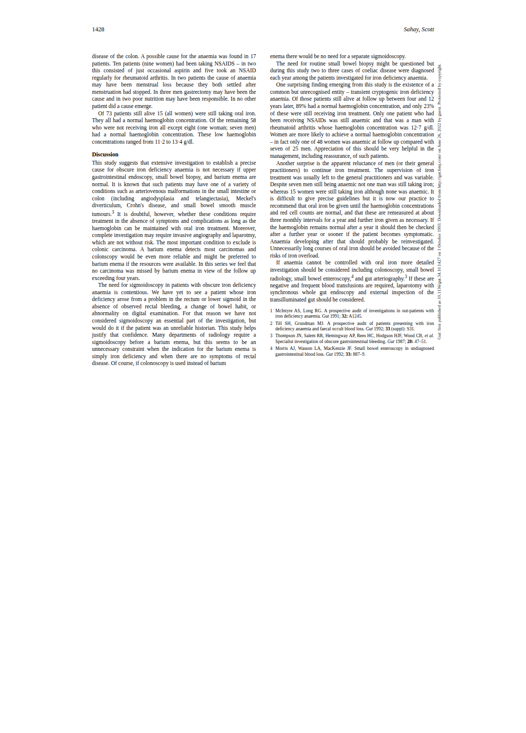1428
Sahay, Scott
disease of the colon. A possible cause for the anaemia was found in 17 patients. Ten patients (nine women) had been taking NSAIDS – in two this consisted of just occasional aspirin and five took an NSAID regularly for rheumatoid arthritis. In two patients the cause of anaemia may have been menstrual loss because they both settled after menstruation had stopped. In three men gastrectomy may have been the cause and in two poor nutrition may have been responsible. In no other patient did a cause emerge.
Of 73 patients still alive 15 (all women) were still taking oral iron. They all had a normal haemoglobin concentration. Of the remaining 58 who were not receiving iron all except eight (one woman; seven men) had a normal haemoglobin concentration. These low haemoglobin concentrations ranged from 11·2 to 13·4 g/dl.
Discussion
This study suggests that extensive investigation to establish a precise cause for obscure iron deficiency anaemia is not necessary if upper gastrointestinal endoscopy, small bowel biopsy, and barium enema are normal. It is known that such patients may have one of a variety of conditions such as arteriovenous malformations in the small intestine or colon (including angiodysplasia and telangiectasia), Meckel's diverticulum, Crohn's disease, and small bowel smooth muscle tumours.3 It is doubtful, however, whether these conditions require treatment in the absence of symptoms and complications as long as the haemoglobin can be maintained with oral iron treatment. Moreover, complete investigation may require invasive angiography and laparotmy, which are not without risk. The most important condition to exclude is colonic carcinoma. A barium enema detects most carcinomas and colonscopy would be even more reliable and might be preferred to barium enema if the resources were available. In this series we feel that no carcinoma was missed by barium enema in view of the follow up exceeding four years.
The need for sigmoidoscopy in patients with obscure iron deficiency anaemia is contentious. We have yet to see a patient whose iron deficiency arose from a problem in the rectum or lower sigmoid in the absence of observed rectal bleeding, a change of bowel habit, or abnormality on digital examination. For that reason we have not considered sigmoidoscopy an essential part of the investigation, but would do it if the patient was an unreliable historian. This study helps justify that confidence. Many departments of radiology require a sigmoidoscopy before a barium enema, but this seems to be an unnecessary constraint when the indication for the barium enema is simply iron deficiency and when there are no symptoms of rectal disease. Of course, if colonoscopy is used instead of barium
enema there would be no need for a separate sigmoidoscopy.
The need for routine small bowel biopsy might be questioned but during this study two to three cases of coeliac disease were diagnosed each year among the patients investigated for iron deficiency anaemia.
One surprising finding emerging from this study is the existence of a common but unrecognised entity – transient cryptogenic iron deficiency anaemia. Of those patients still alive at follow up between four and 12 years later, 89% had a normal haemoglobin concentration, and only 23% of these were still receiving iron treatment. Only one patient who had been receiving NSAIDs was still anaemic and that was a man with rheumatoid arthritis whose haemoglobin concentration was 12·7 g/dl. Women are more likely to achieve a normal haemoglobin concentration – in fact only one of 48 women was anaemic at follow up compared with seven of 25 men. Appreciation of this should be very helpful in the management, including reassurance, of such patients.
Another surprise is the apparent reluctance of men (or their general practitioners) to continue iron treatment. The supervision of iron treatment was usually left to the general practitioners and was variable. Despite seven men still being anaemic not one man was still taking iron; whereas 15 women were still taking iron although none was anaemic. It is difficult to give precise guidelines but it is now our practice to recommend that oral iron be given until the haemoglobin concentrations and red cell counts are normal, and that these are remeasured at about three monthly intervals for a year and further iron given as necessary. If the haemoglobin remains normal after a year it should then be checked after a further year or sooner if the patient becomes symptomatic. Anaemia developing after that should probably be reinvestigated. Unnecessarily long courses of oral iron should be avoided because of the risks of iron overload.
If anaemia cannot be controlled with oral iron more detailed investigation should be considered including colonoscopy, small bowel radiology, small bowel enteroscopy,4 and gut arteriography.3 If these are negative and frequent blood transfusions are required, laparotomy with synchronous whole gut endoscopy and external inspection of the transilluminated gut should be considered.
McIntyre AS, Long RG. A prospective audit of investigations in out-patients with iron deficiency anaemia. Gut 1991; 32: A1245.
Till SH, Grundman MJ. A prospective audit of patients presenting with iron deficiency anaemia and faecal occult blood loss. Gut 1992; 33 (suppl): S31.
Thompson JN, Salem RR, Hemingway AP, Rees HC, Hodgson HJF, Wood CB, et al. Specialist investigation of obscure gastrointestinal bleeding. Gut 1987; 28: 47–51.
Morris AJ, Wasson LA, MacKenzie JF. Small bowel enteroscopy in undiagnosed gastrointestinal blood loss. Gut 1992; 33: 887–9.
Gut: first published as 10.1136/gut.34.10.1427 on 1 October 1993. Downloaded from http://gut.bmj.com/ on June 26, 2022 by guest. Protected by copyright.